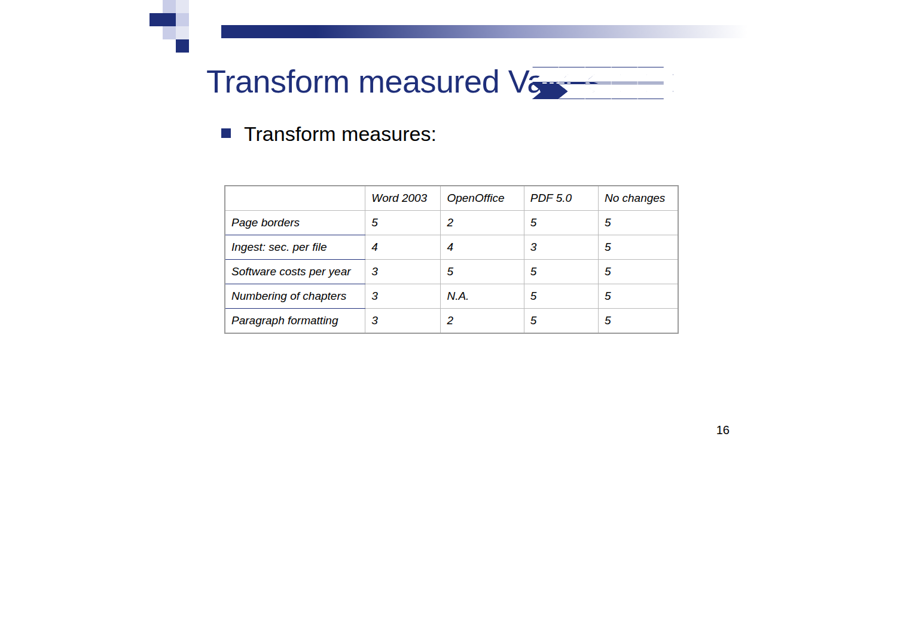Transform measured Values
Transform measures:
| | Word 2003 | OpenOffice | PDF 5.0 | No changes |
| --- | --- | --- | --- | --- |
| Page borders | 5 | 2 | 5 | 5 |
| Ingest: sec. per file | 4 | 4 | 3 | 5 |
| Software costs per year | 3 | 5 | 5 | 5 |
| Numbering of chapters | 3 | N.A. | 5 | 5 |
| Paragraph formatting | 3 | 2 | 5 | 5 |
16